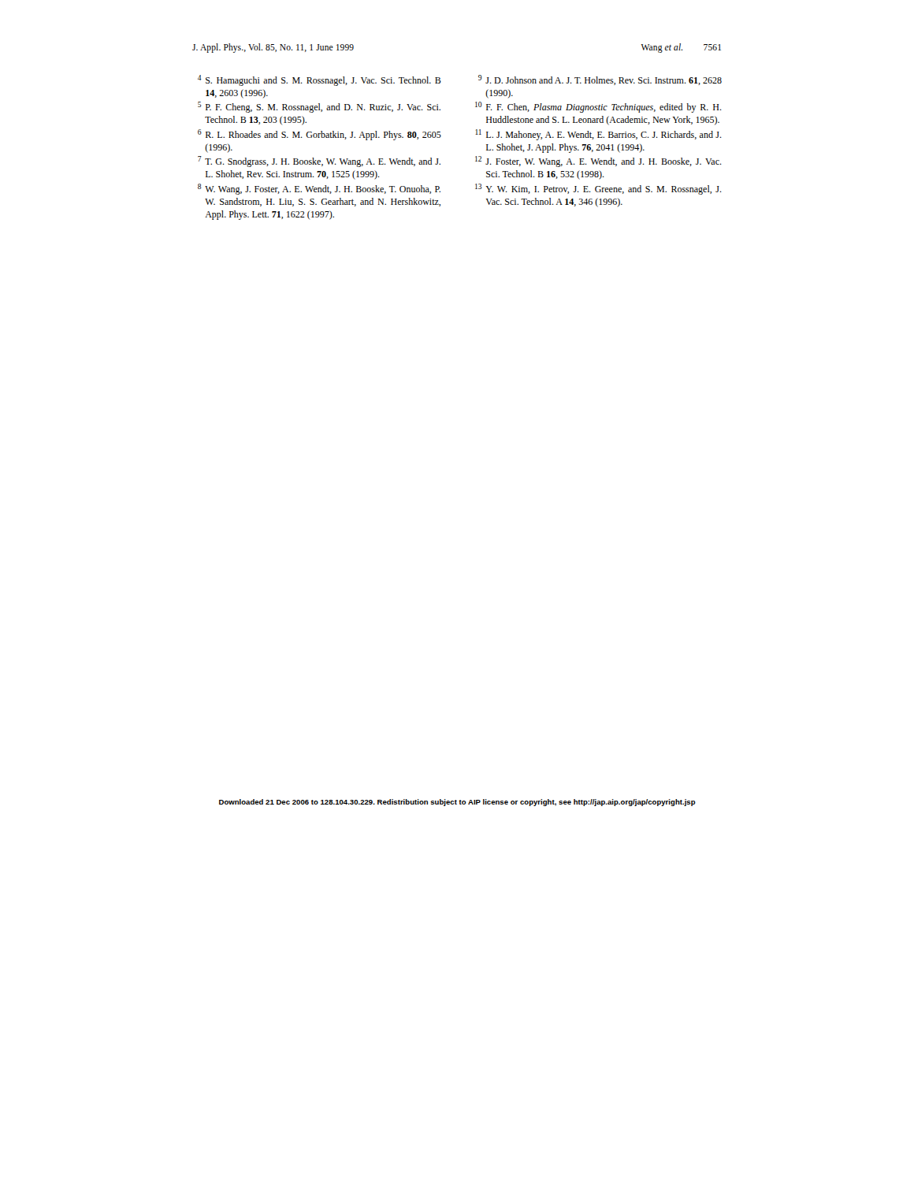J. Appl. Phys., Vol. 85, No. 11, 1 June 1999
Wang et al. 7561
4 S. Hamaguchi and S. M. Rossnagel, J. Vac. Sci. Technol. B 14, 2603 (1996).
5 P. F. Cheng, S. M. Rossnagel, and D. N. Ruzic, J. Vac. Sci. Technol. B 13, 203 (1995).
6 R. L. Rhoades and S. M. Gorbatkin, J. Appl. Phys. 80, 2605 (1996).
7 T. G. Snodgrass, J. H. Booske, W. Wang, A. E. Wendt, and J. L. Shohet, Rev. Sci. Instrum. 70, 1525 (1999).
8 W. Wang, J. Foster, A. E. Wendt, J. H. Booske, T. Onuoha, P. W. Sandstrom, H. Liu, S. S. Gearhart, and N. Hershkowitz, Appl. Phys. Lett. 71, 1622 (1997).
9 J. D. Johnson and A. J. T. Holmes, Rev. Sci. Instrum. 61, 2628 (1990).
10 F. F. Chen, Plasma Diagnostic Techniques, edited by R. H. Huddlestone and S. L. Leonard (Academic, New York, 1965).
11 L. J. Mahoney, A. E. Wendt, E. Barrios, C. J. Richards, and J. L. Shohet, J. Appl. Phys. 76, 2041 (1994).
12 J. Foster, W. Wang, A. E. Wendt, and J. H. Booske, J. Vac. Sci. Technol. B 16, 532 (1998).
13 Y. W. Kim, I. Petrov, J. E. Greene, and S. M. Rossnagel, J. Vac. Sci. Technol. A 14, 346 (1996).
Downloaded 21 Dec 2006 to 128.104.30.229. Redistribution subject to AIP license or copyright, see http://jap.aip.org/jap/copyright.jsp